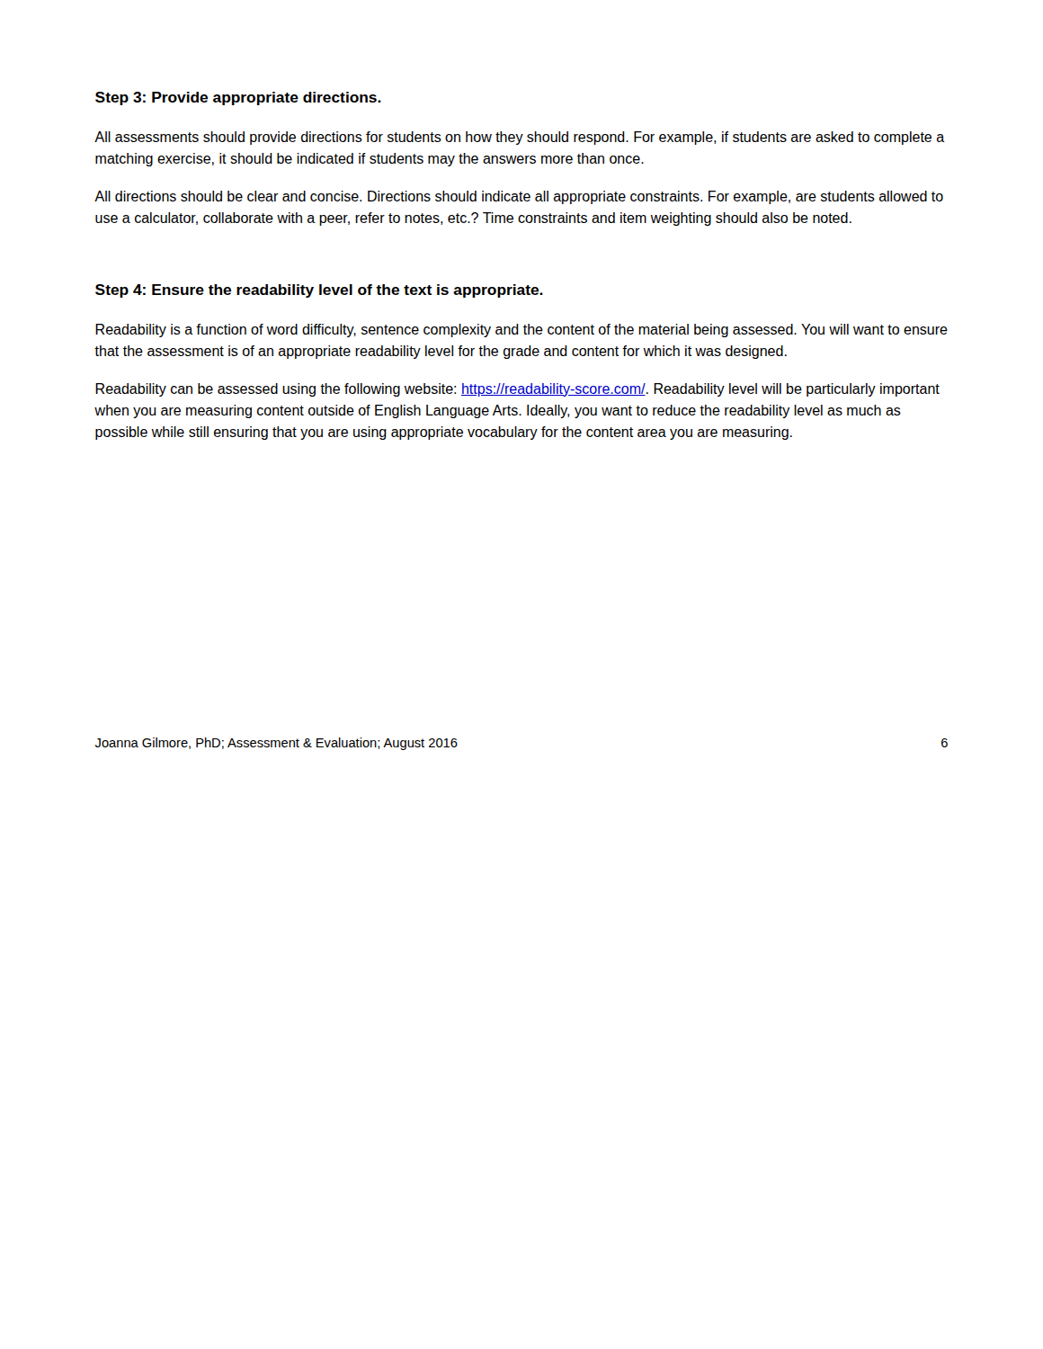Step 3: Provide appropriate directions.
All assessments should provide directions for students on how they should respond. For example, if students are asked to complete a matching exercise, it should be indicated if students may the answers more than once.
All directions should be clear and concise. Directions should indicate all appropriate constraints. For example, are students allowed to use a calculator, collaborate with a peer, refer to notes, etc.? Time constraints and item weighting should also be noted.
Step 4: Ensure the readability level of the text is appropriate.
Readability is a function of word difficulty, sentence complexity and the content of the material being assessed. You will want to ensure that the assessment is of an appropriate readability level for the grade and content for which it was designed.
Readability can be assessed using the following website: https://readability-score.com/. Readability level will be particularly important when you are measuring content outside of English Language Arts. Ideally, you want to reduce the readability level as much as possible while still ensuring that you are using appropriate vocabulary for the content area you are measuring.
Joanna Gilmore, PhD; Assessment & Evaluation; August 2016 6